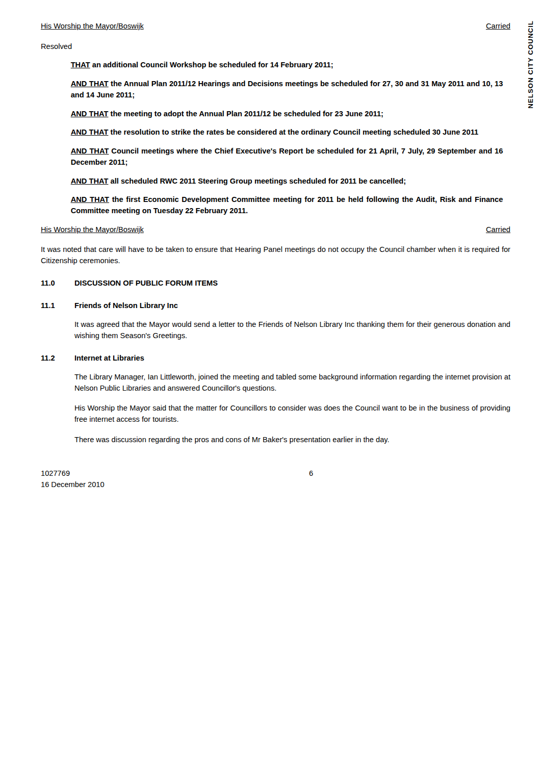NELSON CITY COUNCIL
His Worship the Mayor/Boswijk Carried
Resolved
THAT an additional Council Workshop be scheduled for 14 February 2011;
AND THAT the Annual Plan 2011/12 Hearings and Decisions meetings be scheduled for 27, 30 and 31 May 2011 and 10, 13 and 14 June 2011;
AND THAT the meeting to adopt the Annual Plan 2011/12 be scheduled for 23 June 2011;
AND THAT the resolution to strike the rates be considered at the ordinary Council meeting scheduled 30 June 2011
AND THAT Council meetings where the Chief Executive's Report be scheduled for 21 April, 7 July, 29 September and 16 December 2011;
AND THAT all scheduled RWC 2011 Steering Group meetings scheduled for 2011 be cancelled;
AND THAT the first Economic Development Committee meeting for 2011 be held following the Audit, Risk and Finance Committee meeting on Tuesday 22 February 2011.
His Worship the Mayor/Boswijk Carried
It was noted that care will have to be taken to ensure that Hearing Panel meetings do not occupy the Council chamber when it is required for Citizenship ceremonies.
11.0 DISCUSSION OF PUBLIC FORUM ITEMS
11.1 Friends of Nelson Library Inc
It was agreed that the Mayor would send a letter to the Friends of Nelson Library Inc thanking them for their generous donation and wishing them Season's Greetings.
11.2 Internet at Libraries
The Library Manager, Ian Littleworth, joined the meeting and tabled some background information regarding the internet provision at Nelson Public Libraries and answered Councillor's questions.
His Worship the Mayor said that the matter for Councillors to consider was does the Council want to be in the business of providing free internet access for tourists.
There was discussion regarding the pros and cons of Mr Baker's presentation earlier in the day.
1027769
16 December 2010
6